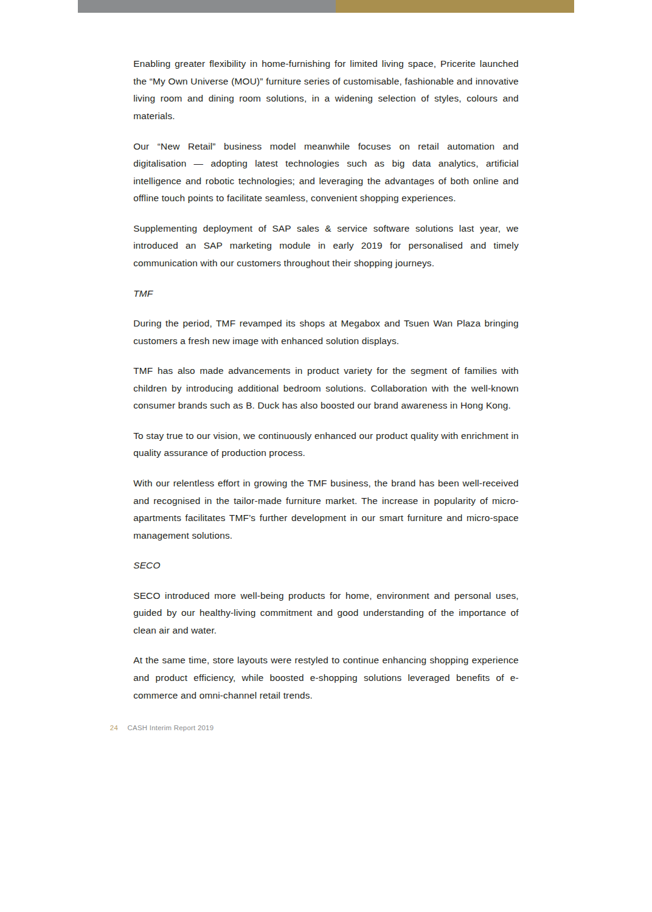Enabling greater flexibility in home-furnishing for limited living space, Pricerite launched the “My Own Universe (MOU)” furniture series of customisable, fashionable and innovative living room and dining room solutions, in a widening selection of styles, colours and materials.
Our “New Retail” business model meanwhile focuses on retail automation and digitalisation — adopting latest technologies such as big data analytics, artificial intelligence and robotic technologies; and leveraging the advantages of both online and offline touch points to facilitate seamless, convenient shopping experiences.
Supplementing deployment of SAP sales & service software solutions last year, we introduced an SAP marketing module in early 2019 for personalised and timely communication with our customers throughout their shopping journeys.
TMF
During the period, TMF revamped its shops at Megabox and Tsuen Wan Plaza bringing customers a fresh new image with enhanced solution displays.
TMF has also made advancements in product variety for the segment of families with children by introducing additional bedroom solutions. Collaboration with the well-known consumer brands such as B. Duck has also boosted our brand awareness in Hong Kong.
To stay true to our vision, we continuously enhanced our product quality with enrichment in quality assurance of production process.
With our relentless effort in growing the TMF business, the brand has been well-received and recognised in the tailor-made furniture market. The increase in popularity of micro-apartments facilitates TMF’s further development in our smart furniture and micro-space management solutions.
SECO
SECO introduced more well-being products for home, environment and personal uses, guided by our healthy-living commitment and good understanding of the importance of clean air and water.
At the same time, store layouts were restyled to continue enhancing shopping experience and product efficiency, while boosted e-shopping solutions leveraged benefits of e-commerce and omni-channel retail trends.
24 CASH Interim Report 2019